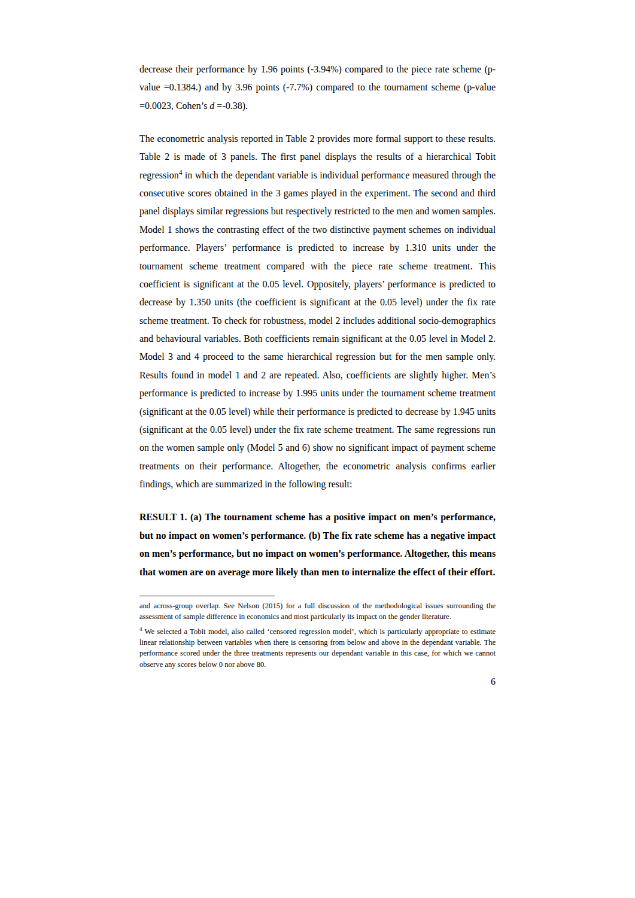decrease their performance by 1.96 points (-3.94%) compared to the piece rate scheme (p-value =0.1384.) and by 3.96 points (-7.7%) compared to the tournament scheme (p-value =0.0023, Cohen’s d =-0.38).
The econometric analysis reported in Table 2 provides more formal support to these results. Table 2 is made of 3 panels. The first panel displays the results of a hierarchical Tobit regression4 in which the dependant variable is individual performance measured through the consecutive scores obtained in the 3 games played in the experiment. The second and third panel displays similar regressions but respectively restricted to the men and women samples. Model 1 shows the contrasting effect of the two distinctive payment schemes on individual performance. Players’ performance is predicted to increase by 1.310 units under the tournament scheme treatment compared with the piece rate scheme treatment. This coefficient is significant at the 0.05 level. Oppositely, players’ performance is predicted to decrease by 1.350 units (the coefficient is significant at the 0.05 level) under the fix rate scheme treatment. To check for robustness, model 2 includes additional socio-demographics and behavioural variables. Both coefficients remain significant at the 0.05 level in Model 2. Model 3 and 4 proceed to the same hierarchical regression but for the men sample only. Results found in model 1 and 2 are repeated. Also, coefficients are slightly higher. Men’s performance is predicted to increase by 1.995 units under the tournament scheme treatment (significant at the 0.05 level) while their performance is predicted to decrease by 1.945 units (significant at the 0.05 level) under the fix rate scheme treatment. The same regressions run on the women sample only (Model 5 and 6) show no significant impact of payment scheme treatments on their performance. Altogether, the econometric analysis confirms earlier findings, which are summarized in the following result:
RESULT 1. (a) The tournament scheme has a positive impact on men’s performance, but no impact on women’s performance. (b) The fix rate scheme has a negative impact on men’s performance, but no impact on women’s performance. Altogether, this means that women are on average more likely than men to internalize the effect of their effort.
and across-group overlap. See Nelson (2015) for a full discussion of the methodological issues surrounding the assessment of sample difference in economics and most particularly its impact on the gender literature.
4 We selected a Tobit model, also called ‘censored regression model’, which is particularly appropriate to estimate linear relationship between variables when there is censoring from below and above in the dependant variable. The performance scored under the three treatments represents our dependant variable in this case, for which we cannot observe any scores below 0 nor above 80.
6